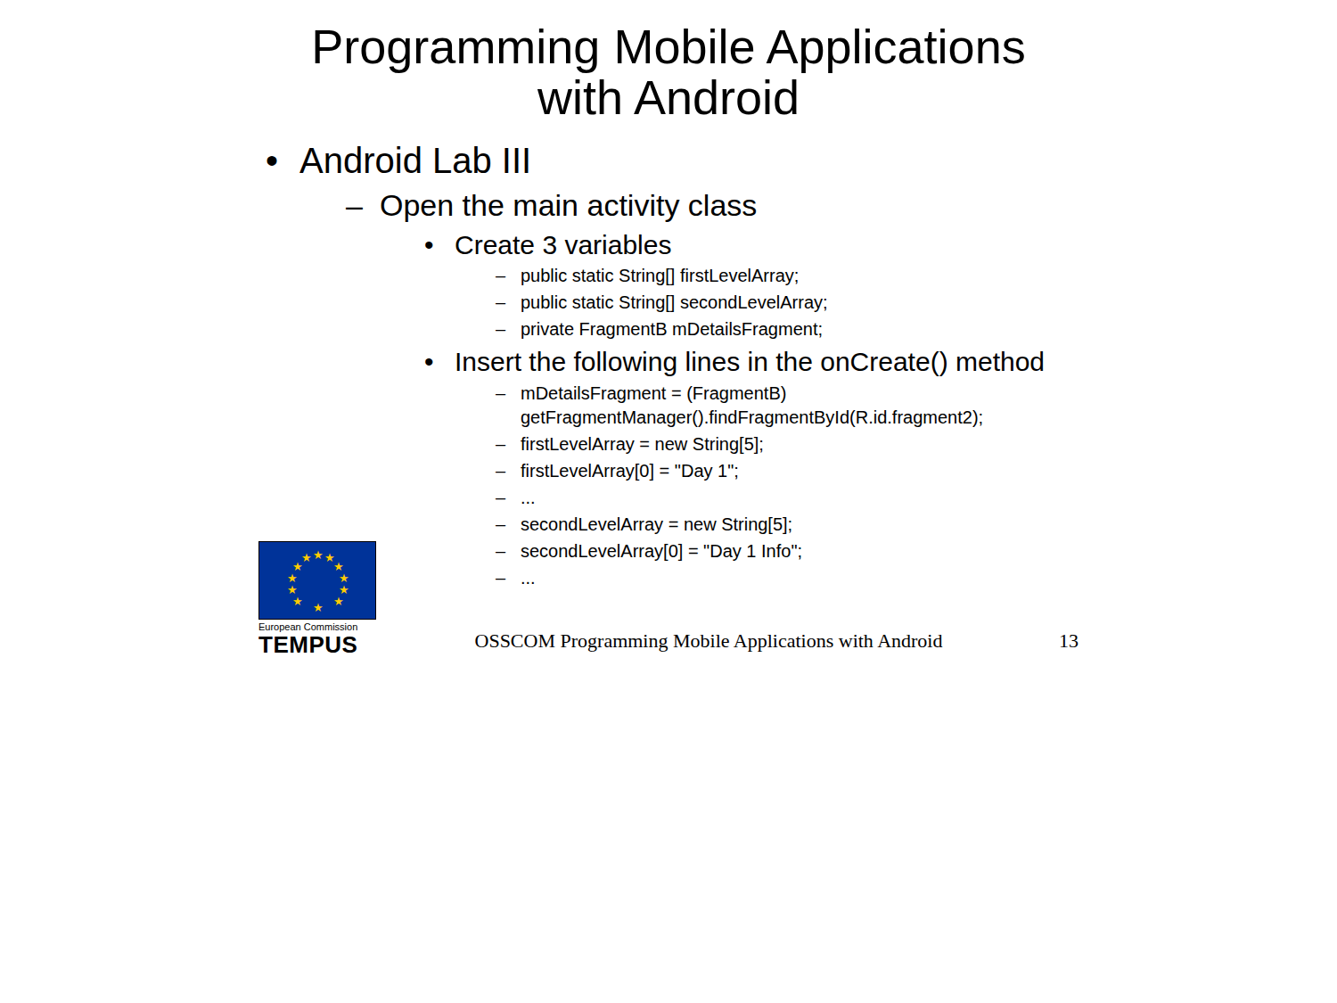Programming Mobile Applications
with Android
Android Lab III
Open the main activity class
Create 3 variables
public static String[] firstLevelArray;
public static String[] secondLevelArray;
private FragmentB mDetailsFragment;
Insert the following lines in the onCreate() method
mDetailsFragment = (FragmentB) getFragmentManager().findFragmentById(R.id.fragment2);
firstLevelArray = new String[5];
firstLevelArray[0] = "Day 1";
...
secondLevelArray = new String[5];
secondLevelArray[0] = "Day 1 Info";
...
★ ★ ★ ★ ★ ★ ★ ★ ★ ★ ★ ★
European Commission
TEMPUS
OSSCOM Programming Mobile Applications with Android
13